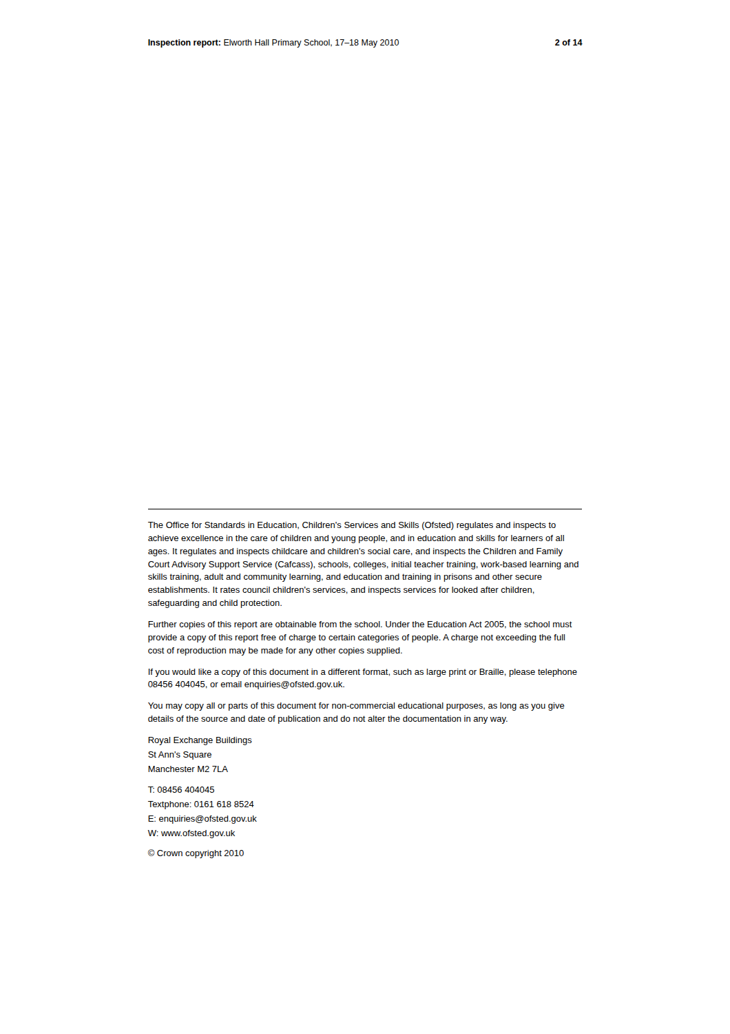Inspection report: Elworth Hall Primary School, 17–18 May 2010
2 of 14
The Office for Standards in Education, Children's Services and Skills (Ofsted) regulates and inspects to achieve excellence in the care of children and young people, and in education and skills for learners of all ages. It regulates and inspects childcare and children's social care, and inspects the Children and Family Court Advisory Support Service (Cafcass), schools, colleges, initial teacher training, work-based learning and skills training, adult and community learning, and education and training in prisons and other secure establishments. It rates council children's services, and inspects services for looked after children, safeguarding and child protection.
Further copies of this report are obtainable from the school. Under the Education Act 2005, the school must provide a copy of this report free of charge to certain categories of people. A charge not exceeding the full cost of reproduction may be made for any other copies supplied.
If you would like a copy of this document in a different format, such as large print or Braille, please telephone 08456 404045, or email enquiries@ofsted.gov.uk.
You may copy all or parts of this document for non-commercial educational purposes, as long as you give details of the source and date of publication and do not alter the documentation in any way.
Royal Exchange Buildings
St Ann's Square
Manchester M2 7LA
T: 08456 404045
Textphone: 0161 618 8524
E: enquiries@ofsted.gov.uk
W: www.ofsted.gov.uk
© Crown copyright 2010